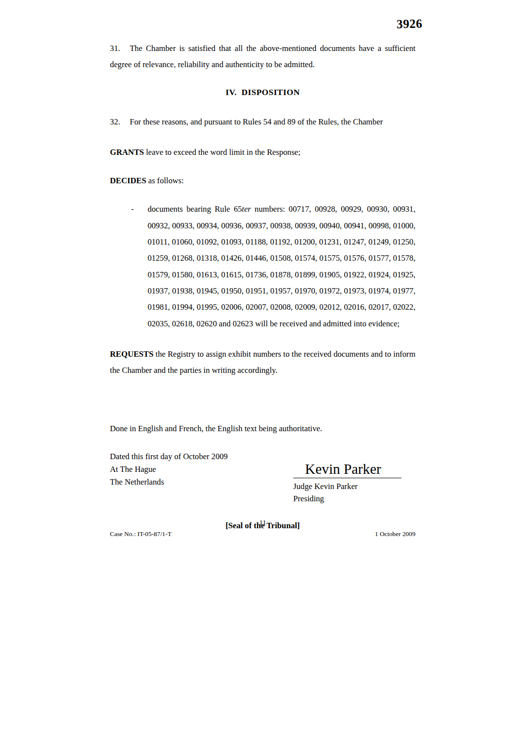3926
31. The Chamber is satisfied that all the above-mentioned documents have a sufficient degree of relevance, reliability and authenticity to be admitted.
IV. DISPOSITION
32. For these reasons, and pursuant to Rules 54 and 89 of the Rules, the Chamber
GRANTS leave to exceed the word limit in the Response;
DECIDES as follows:
documents bearing Rule 65ter numbers: 00717, 00928, 00929, 00930, 00931, 00932, 00933, 00934, 00936, 00937, 00938, 00939, 00940, 00941, 00998, 01000, 01011, 01060, 01092, 01093, 01188, 01192, 01200, 01231, 01247, 01249, 01250, 01259, 01268, 01318, 01426, 01446, 01508, 01574, 01575, 01576, 01577, 01578, 01579, 01580, 01613, 01615, 01736, 01878, 01899, 01905, 01922, 01924, 01925, 01937, 01938, 01945, 01950, 01951, 01957, 01970, 01972, 01973, 01974, 01977, 01981, 01994, 01995, 02006, 02007, 02008, 02009, 02012, 02016, 02017, 02022, 02035, 02618, 02620 and 02623 will be received and admitted into evidence;
REQUESTS the Registry to assign exhibit numbers to the received documents and to inform the Chamber and the parties in writing accordingly.
Done in English and French, the English text being authoritative.
Dated this first day of October 2009
At The Hague
The Netherlands
Kevin Parker
Judge Kevin Parker
Presiding
[Seal of the Tribunal]
11
Case No.: IT-05-87/1-T 1 October 2009